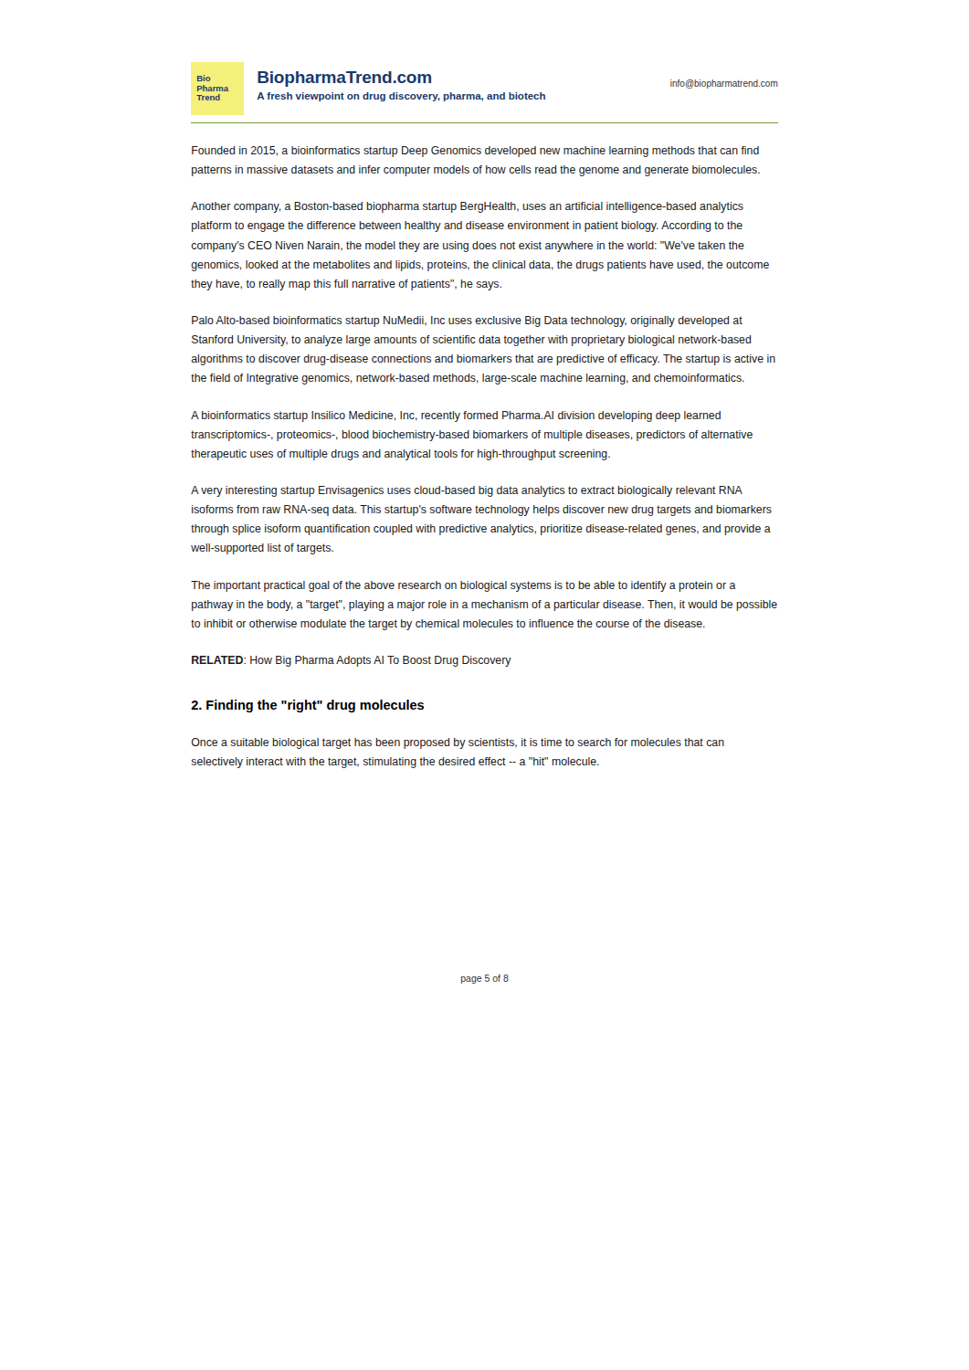Bio Pharma Trend
BiopharmaTrend.com
A fresh viewpoint on drug discovery, pharma, and biotech
info@biopharmatrend.com
Founded in 2015, a bioinformatics startup Deep Genomics developed new machine learning methods that can find patterns in massive datasets and infer computer models of how cells read the genome and generate biomolecules.
Another company, a Boston-based biopharma startup BergHealth, uses an artificial intelligence-based analytics platform to engage the difference between healthy and disease environment in patient biology. According to the company's CEO Niven Narain, the model they are using does not exist anywhere in the world: "We've taken the genomics, looked at the metabolites and lipids, proteins, the clinical data, the drugs patients have used, the outcome they have, to really map this full narrative of patients", he says.
Palo Alto-based bioinformatics startup NuMedii, Inc uses exclusive Big Data technology, originally developed at Stanford University, to analyze large amounts of scientific data together with proprietary biological network-based algorithms to discover drug-disease connections and biomarkers that are predictive of efficacy. The startup is active in the field of Integrative genomics, network-based methods, large-scale machine learning, and chemoinformatics.
A bioinformatics startup Insilico Medicine, Inc, recently formed Pharma.AI division developing deep learned transcriptomics-, proteomics-, blood biochemistry-based biomarkers of multiple diseases, predictors of alternative therapeutic uses of multiple drugs and analytical tools for high-throughput screening.
A very interesting startup Envisagenics uses cloud-based big data analytics to extract biologically relevant RNA isoforms from raw RNA-seq data. This startup's software technology helps discover new drug targets and biomarkers through splice isoform quantification coupled with predictive analytics, prioritize disease-related genes, and provide a well-supported list of targets.
The important practical goal of the above research on biological systems is to be able to identify a protein or a pathway in the body, a "target", playing a major role in a mechanism of a particular disease. Then, it would be possible to inhibit or otherwise modulate the target by chemical molecules to influence the course of the disease.
RELATED: How Big Pharma Adopts AI To Boost Drug Discovery
2. Finding the "right" drug molecules
Once a suitable biological target has been proposed by scientists, it is time to search for molecules that can selectively interact with the target, stimulating the desired effect -- a "hit" molecule.
page 5 of 8